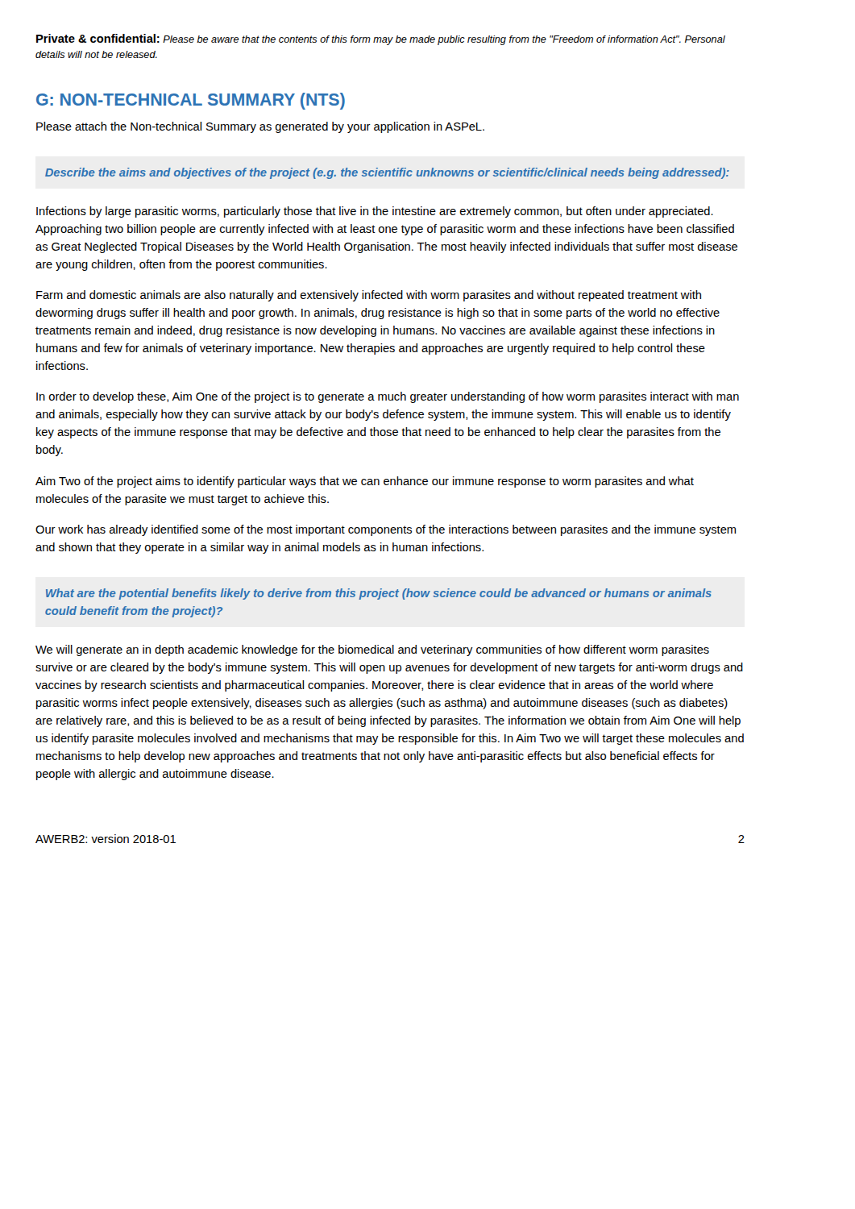Private & confidential: Please be aware that the contents of this form may be made public resulting from the "Freedom of information Act". Personal details will not be released.
G: NON-TECHNICAL SUMMARY (NTS)
Please attach the Non-technical Summary as generated by your application in ASPeL.
Describe the aims and objectives of the project (e.g. the scientific unknowns or scientific/clinical needs being addressed):
Infections by large parasitic worms, particularly those that live in the intestine are extremely common, but often under appreciated. Approaching two billion people are currently infected with at least one type of parasitic worm and these infections have been classified as Great Neglected Tropical Diseases by the World Health Organisation. The most heavily infected individuals that suffer most disease are young children, often from the poorest communities.
Farm and domestic animals are also naturally and extensively infected with worm parasites and without repeated treatment with deworming drugs suffer ill health and poor growth. In animals, drug resistance is high so that in some parts of the world no effective treatments remain and indeed, drug resistance is now developing in humans. No vaccines are available against these infections in humans and few for animals of veterinary importance. New therapies and approaches are urgently required to help control these infections.
In order to develop these, Aim One of the project is to generate a much greater understanding of how worm parasites interact with man and animals, especially how they can survive attack by our body's defence system, the immune system. This will enable us to identify key aspects of the immune response that may be defective and those that need to be enhanced to help clear the parasites from the body.
Aim Two of the project aims to identify particular ways that we can enhance our immune response to worm parasites and what molecules of the parasite we must target to achieve this.
Our work has already identified some of the most important components of the interactions between parasites and the immune system and shown that they operate in a similar way in animal models as in human infections.
What are the potential benefits likely to derive from this project (how science could be advanced or humans or animals could benefit from the project)?
We will generate an in depth academic knowledge for the biomedical and veterinary communities of how different worm parasites survive or are cleared by the body's immune system. This will open up avenues for development of new targets for anti-worm drugs and vaccines by research scientists and pharmaceutical companies. Moreover, there is clear evidence that in areas of the world where parasitic worms infect people extensively, diseases such as allergies (such as asthma) and autoimmune diseases (such as diabetes) are relatively rare, and this is believed to be as a result of being infected by parasites. The information we obtain from Aim One will help us identify parasite molecules involved and mechanisms that may be responsible for this. In Aim Two we will target these molecules and mechanisms to help develop new approaches and treatments that not only have anti-parasitic effects but also beneficial effects for people with allergic and autoimmune disease.
AWERB2: version 2018-01 2